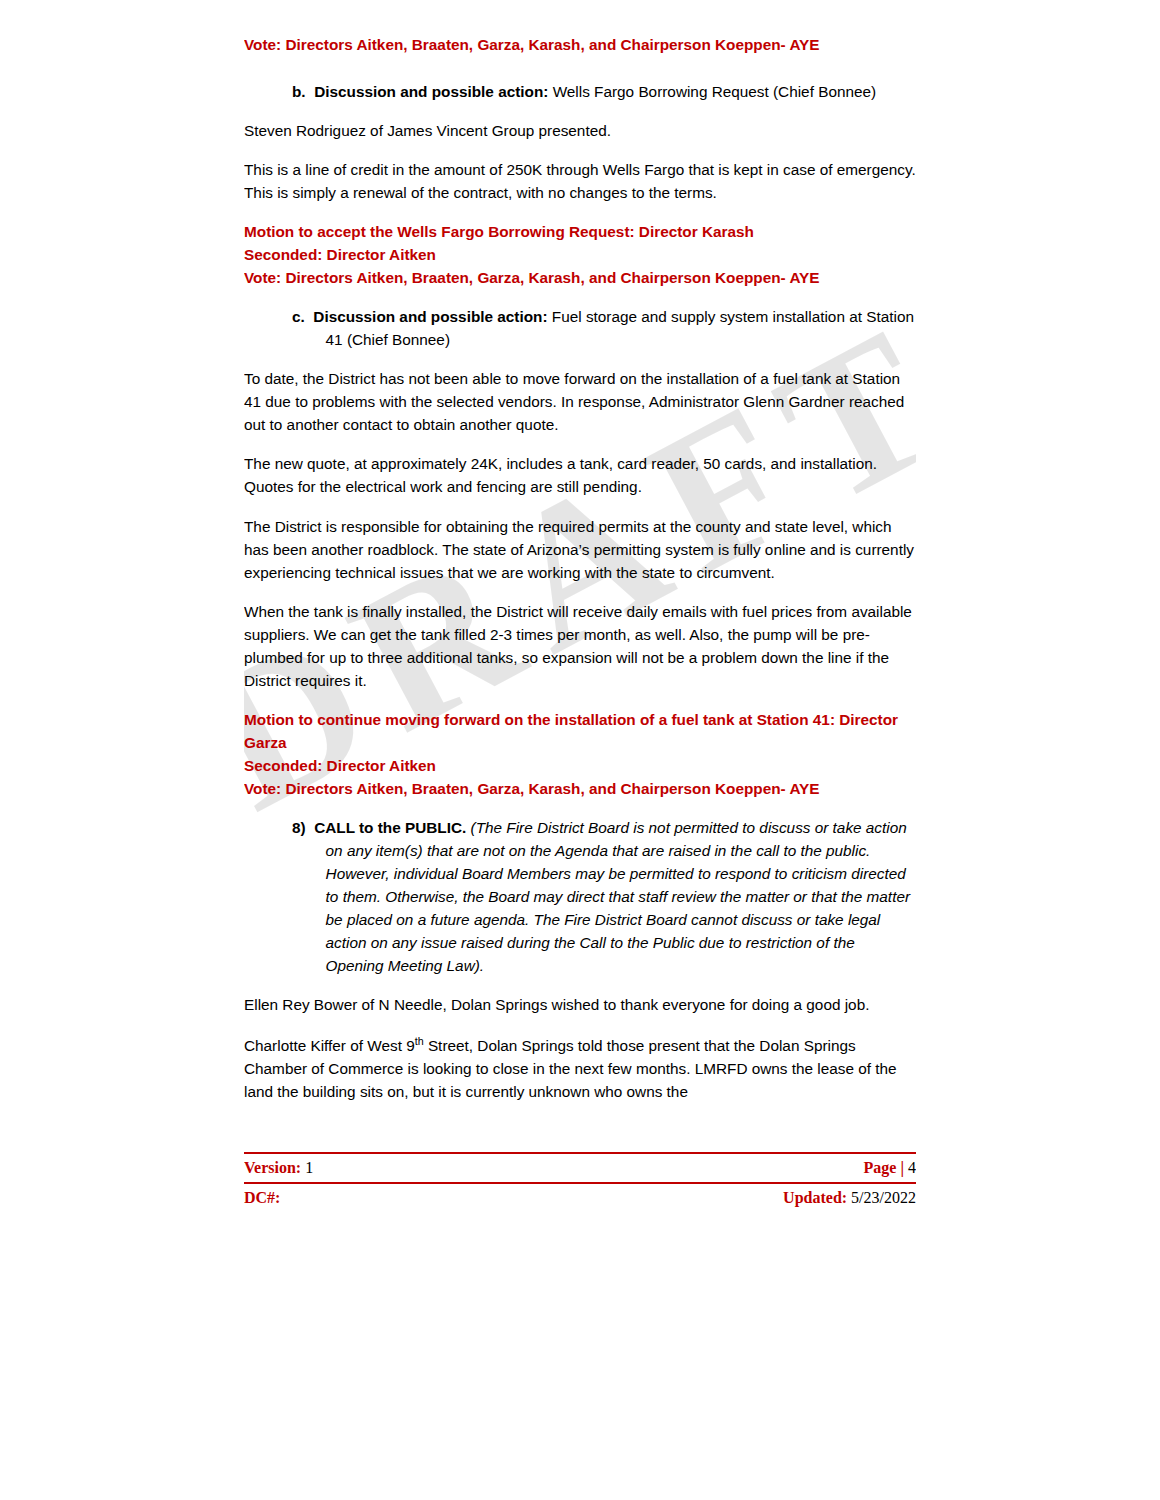DRAFT
Vote: Directors Aitken, Braaten, Garza, Karash, and Chairperson Koeppen- AYE
b. Discussion and possible action: Wells Fargo Borrowing Request (Chief Bonnee)
Steven Rodriguez of James Vincent Group presented.
This is a line of credit in the amount of 250K through Wells Fargo that is kept in case of emergency. This is simply a renewal of the contract, with no changes to the terms.
Motion to accept the Wells Fargo Borrowing Request: Director Karash
Seconded: Director Aitken
Vote: Directors Aitken, Braaten, Garza, Karash, and Chairperson Koeppen- AYE
c. Discussion and possible action: Fuel storage and supply system installation at Station 41 (Chief Bonnee)
To date, the District has not been able to move forward on the installation of a fuel tank at Station 41 due to problems with the selected vendors. In response, Administrator Glenn Gardner reached out to another contact to obtain another quote.
The new quote, at approximately 24K, includes a tank, card reader, 50 cards, and installation. Quotes for the electrical work and fencing are still pending.
The District is responsible for obtaining the required permits at the county and state level, which has been another roadblock. The state of Arizona’s permitting system is fully online and is currently experiencing technical issues that we are working with the state to circumvent.
When the tank is finally installed, the District will receive daily emails with fuel prices from available suppliers. We can get the tank filled 2-3 times per month, as well. Also, the pump will be pre-plumbed for up to three additional tanks, so expansion will not be a problem down the line if the District requires it.
Motion to continue moving forward on the installation of a fuel tank at Station 41: Director Garza
Seconded: Director Aitken
Vote: Directors Aitken, Braaten, Garza, Karash, and Chairperson Koeppen- AYE
8) CALL to the PUBLIC. (The Fire District Board is not permitted to discuss or take action on any item(s) that are not on the Agenda that are raised in the call to the public. However, individual Board Members may be permitted to respond to criticism directed to them. Otherwise, the Board may direct that staff review the matter or that the matter be placed on a future agenda. The Fire District Board cannot discuss or take legal action on any issue raised during the Call to the Public due to restriction of the Opening Meeting Law).
Ellen Rey Bower of N Needle, Dolan Springs wished to thank everyone for doing a good job.
Charlotte Kiffer of West 9th Street, Dolan Springs told those present that the Dolan Springs Chamber of Commerce is looking to close in the next few months. LMRFD owns the lease of the land the building sits on, but it is currently unknown who owns the
Version: 1
Page | 4
DC#:
Updated: 5/23/2022